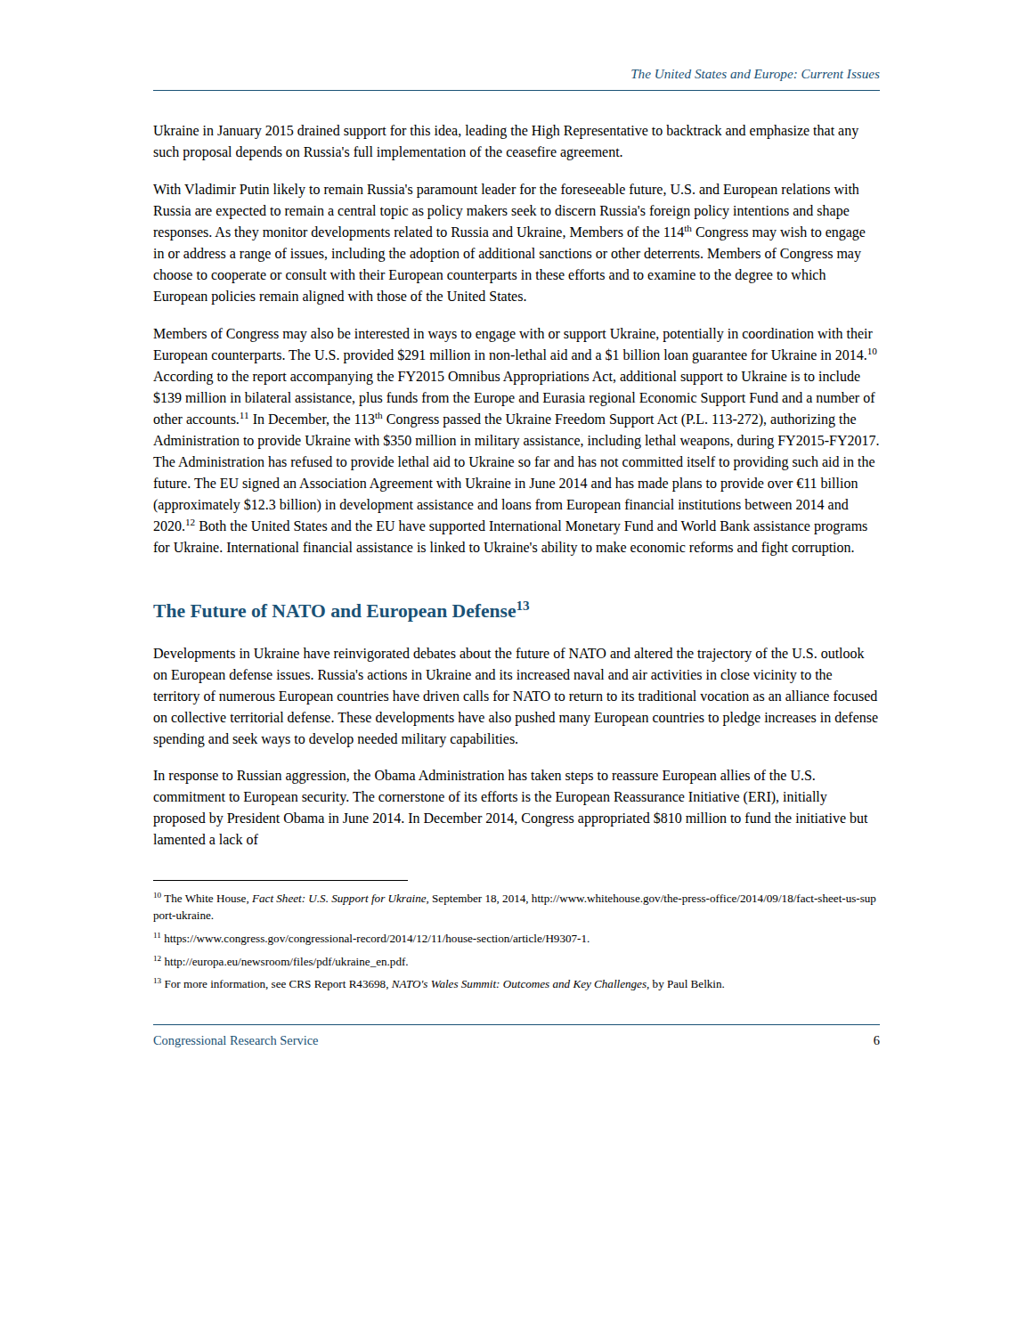The United States and Europe: Current Issues
Ukraine in January 2015 drained support for this idea, leading the High Representative to backtrack and emphasize that any such proposal depends on Russia's full implementation of the ceasefire agreement.
With Vladimir Putin likely to remain Russia's paramount leader for the foreseeable future, U.S. and European relations with Russia are expected to remain a central topic as policy makers seek to discern Russia's foreign policy intentions and shape responses. As they monitor developments related to Russia and Ukraine, Members of the 114th Congress may wish to engage in or address a range of issues, including the adoption of additional sanctions or other deterrents. Members of Congress may choose to cooperate or consult with their European counterparts in these efforts and to examine to the degree to which European policies remain aligned with those of the United States.
Members of Congress may also be interested in ways to engage with or support Ukraine, potentially in coordination with their European counterparts. The U.S. provided $291 million in non-lethal aid and a $1 billion loan guarantee for Ukraine in 2014.10 According to the report accompanying the FY2015 Omnibus Appropriations Act, additional support to Ukraine is to include $139 million in bilateral assistance, plus funds from the Europe and Eurasia regional Economic Support Fund and a number of other accounts.11 In December, the 113th Congress passed the Ukraine Freedom Support Act (P.L. 113-272), authorizing the Administration to provide Ukraine with $350 million in military assistance, including lethal weapons, during FY2015-FY2017. The Administration has refused to provide lethal aid to Ukraine so far and has not committed itself to providing such aid in the future. The EU signed an Association Agreement with Ukraine in June 2014 and has made plans to provide over €11 billion (approximately $12.3 billion) in development assistance and loans from European financial institutions between 2014 and 2020.12 Both the United States and the EU have supported International Monetary Fund and World Bank assistance programs for Ukraine. International financial assistance is linked to Ukraine's ability to make economic reforms and fight corruption.
The Future of NATO and European Defense13
Developments in Ukraine have reinvigorated debates about the future of NATO and altered the trajectory of the U.S. outlook on European defense issues. Russia's actions in Ukraine and its increased naval and air activities in close vicinity to the territory of numerous European countries have driven calls for NATO to return to its traditional vocation as an alliance focused on collective territorial defense. These developments have also pushed many European countries to pledge increases in defense spending and seek ways to develop needed military capabilities.
In response to Russian aggression, the Obama Administration has taken steps to reassure European allies of the U.S. commitment to European security. The cornerstone of its efforts is the European Reassurance Initiative (ERI), initially proposed by President Obama in June 2014. In December 2014, Congress appropriated $810 million to fund the initiative but lamented a lack of
10 The White House, Fact Sheet: U.S. Support for Ukraine, September 18, 2014, http://www.whitehouse.gov/the-press-office/2014/09/18/fact-sheet-us-support-ukraine.
11 https://www.congress.gov/congressional-record/2014/12/11/house-section/article/H9307-1.
12 http://europa.eu/newsroom/files/pdf/ukraine_en.pdf.
13 For more information, see CRS Report R43698, NATO's Wales Summit: Outcomes and Key Challenges, by Paul Belkin.
Congressional Research Service 6